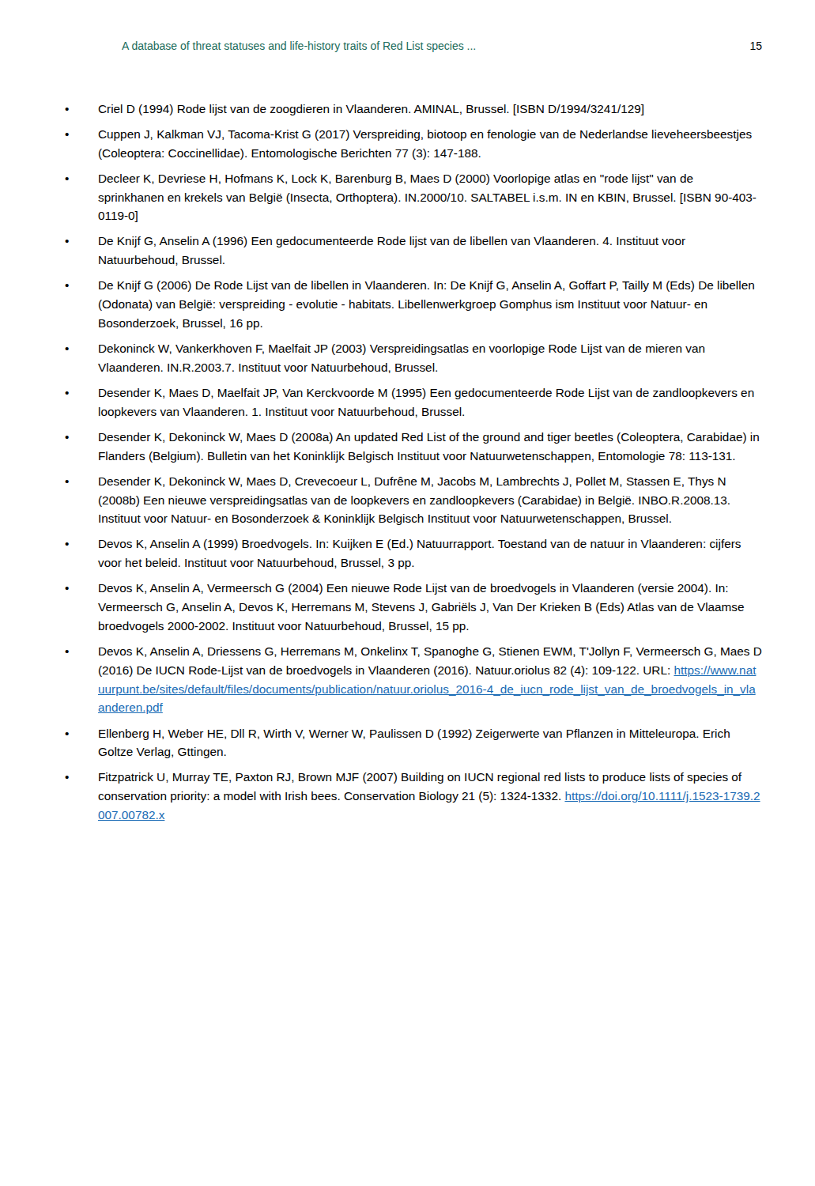A database of threat statuses and life-history traits of Red List species ... 15
Criel D (1994) Rode lijst van de zoogdieren in Vlaanderen. AMINAL, Brussel. [ISBN D/1994/3241/129]
Cuppen J, Kalkman VJ, Tacoma-Krist G (2017) Verspreiding, biotoop en fenologie van de Nederlandse lieveheersbeestjes (Coleoptera: Coccinellidae). Entomologische Berichten 77 (3): 147-188.
Decleer K, Devriese H, Hofmans K, Lock K, Barenburg B, Maes D (2000) Voorlopige atlas en "rode lijst" van de sprinkhanen en krekels van België (Insecta, Orthoptera). IN.2000/10. SALTABEL i.s.m. IN en KBIN, Brussel. [ISBN 90-403-0119-0]
De Knijf G, Anselin A (1996) Een gedocumenteerde Rode lijst van de libellen van Vlaanderen. 4. Instituut voor Natuurbehoud, Brussel.
De Knijf G (2006) De Rode Lijst van de libellen in Vlaanderen. In: De Knijf G, Anselin A, Goffart P, Tailly M (Eds) De libellen (Odonata) van België: verspreiding - evolutie - habitats. Libellenwerkgroep Gomphus ism Instituut voor Natuur- en Bosonderzoek, Brussel, 16 pp.
Dekoninck W, Vankerkhoven F, Maelfait JP (2003) Verspreidingsatlas en voorlopige Rode Lijst van de mieren van Vlaanderen. IN.R.2003.7. Instituut voor Natuurbehoud, Brussel.
Desender K, Maes D, Maelfait JP, Van Kerckvoorde M (1995) Een gedocumenteerde Rode Lijst van de zandloopkevers en loopkevers van Vlaanderen. 1. Instituut voor Natuurbehoud, Brussel.
Desender K, Dekoninck W, Maes D (2008a) An updated Red List of the ground and tiger beetles (Coleoptera, Carabidae) in Flanders (Belgium). Bulletin van het Koninklijk Belgisch Instituut voor Natuurwetenschappen, Entomologie 78: 113-131.
Desender K, Dekoninck W, Maes D, Crevecoeur L, Dufrêne M, Jacobs M, Lambrechts J, Pollet M, Stassen E, Thys N (2008b) Een nieuwe verspreidingsatlas van de loopkevers en zandloopkevers (Carabidae) in België. INBO.R.2008.13. Instituut voor Natuur- en Bosonderzoek & Koninklijk Belgisch Instituut voor Natuurwetenschappen, Brussel.
Devos K, Anselin A (1999) Broedvogels. In: Kuijken E (Ed.) Natuurrapport. Toestand van de natuur in Vlaanderen: cijfers voor het beleid. Instituut voor Natuurbehoud, Brussel, 3 pp.
Devos K, Anselin A, Vermeersch G (2004) Een nieuwe Rode Lijst van de broedvogels in Vlaanderen (versie 2004). In: Vermeersch G, Anselin A, Devos K, Herremans M, Stevens J, Gabriëls J, Van Der Krieken B (Eds) Atlas van de Vlaamse broedvogels 2000-2002. Instituut voor Natuurbehoud, Brussel, 15 pp.
Devos K, Anselin A, Driessens G, Herremans M, Onkelinx T, Spanoghe G, Stienen EWM, T'Jollyn F, Vermeersch G, Maes D (2016) De IUCN Rode-Lijst van de broedvogels in Vlaanderen (2016). Natuur.oriolus 82 (4): 109-122. URL: https://www.natuurpunt.be/sites/default/files/documents/publication/natuur.oriolus_2016-4_de_iucn_rode_lijst_van_de_broedvogels_in_vlaanderen.pdf
Ellenberg H, Weber HE, Dll R, Wirth V, Werner W, Paulissen D (1992) Zeigerwerte van Pflanzen in Mitteleuropa. Erich Goltze Verlag, Gttingen.
Fitzpatrick U, Murray TE, Paxton RJ, Brown MJF (2007) Building on IUCN regional red lists to produce lists of species of conservation priority: a model with Irish bees. Conservation Biology 21 (5): 1324-1332. https://doi.org/10.1111/j.1523-1739.2007.00782.x